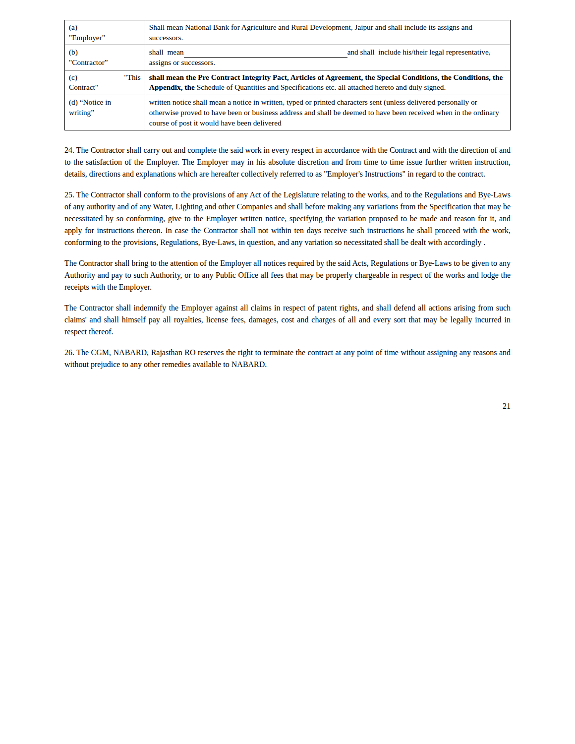| (a) "Employer" | Shall mean National Bank for Agriculture and Rural Development, Jaipur and shall include its assigns and successors. |
| (b) "Contractor” | shall mean and shall include his/their legal representative, assigns or successors. |
| (c) "This Contract" | shall mean the Pre Contract Integrity Pact, Articles of Agreement, the Special Conditions, the Conditions, the Appendix, the Schedule of Quantities and Specifications etc. all attached hereto and duly signed. |
| (d) “Notice in writing” | written notice shall mean a notice in written, typed or printed characters sent (unless delivered personally or otherwise proved to have been or business address and shall be deemed to have been received when in the ordinary course of post it would have been delivered |
24. The Contractor shall carry out and complete the said work in every respect in accordance with the Contract and with the direction of and to the satisfaction of the Employer. The Employer may in his absolute discretion and from time to time issue further written instruction, details, directions and explanations which are hereafter collectively referred to as "Employer's Instructions" in regard to the contract.
25. The Contractor shall conform to the provisions of any Act of the Legislature relating to the works, and to the Regulations and Bye-Laws of any authority and of any Water, Lighting and other Companies and shall before making any variations from the Specification that may be necessitated by so conforming, give to the Employer written notice, specifying the variation proposed to be made and reason for it, and apply for instructions thereon. In case the Contractor shall not within ten days receive such instructions he shall proceed with the work, conforming to the provisions, Regulations, Bye-Laws, in question, and any variation so necessitated shall be dealt with accordingly .
The Contractor shall bring to the attention of the Employer all notices required by the said Acts, Regulations or Bye-Laws to be given to any Authority and pay to such Authority, or to any Public Office all fees that may be properly chargeable in respect of the works and lodge the receipts with the Employer.
The Contractor shall indemnify the Employer against all claims in respect of patent rights, and shall defend all actions arising from such claims' and shall himself pay all royalties, license fees, damages, cost and charges of all and every sort that may be legally incurred in respect thereof.
26. The CGM, NABARD, Rajasthan RO reserves the right to terminate the contract at any point of time without assigning any reasons and without prejudice to any other remedies available to NABARD.
21